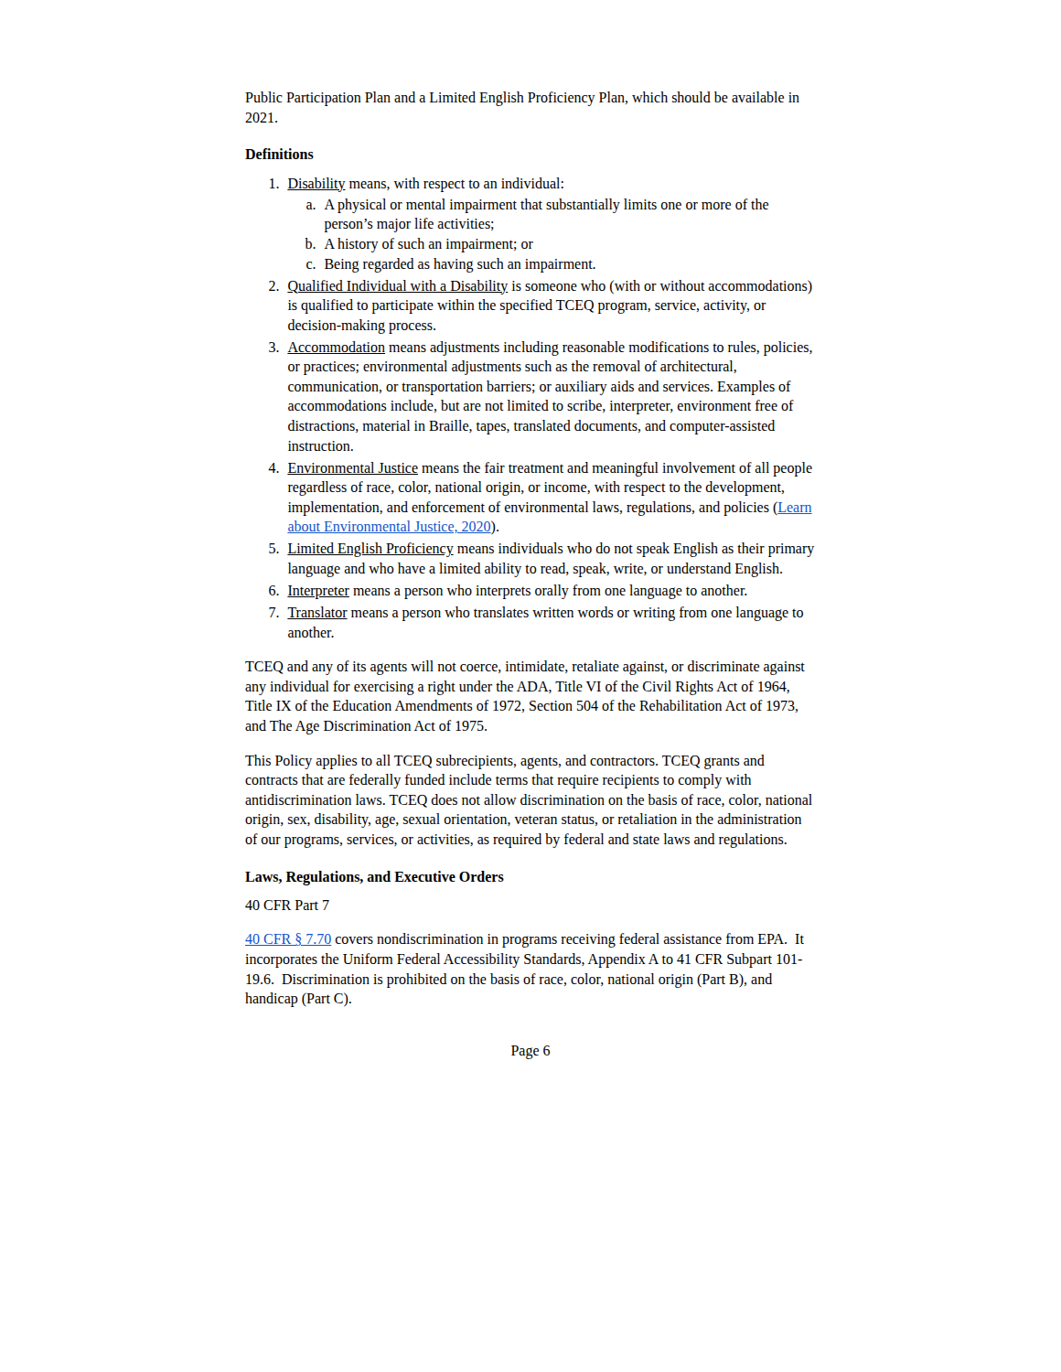Public Participation Plan and a Limited English Proficiency Plan, which should be available in 2021.
Definitions
Disability means, with respect to an individual:
A physical or mental impairment that substantially limits one or more of the person’s major life activities;
A history of such an impairment; or
Being regarded as having such an impairment.
Qualified Individual with a Disability is someone who (with or without accommodations) is qualified to participate within the specified TCEQ program, service, activity, or decision-making process.
Accommodation means adjustments including reasonable modifications to rules, policies, or practices; environmental adjustments such as the removal of architectural, communication, or transportation barriers; or auxiliary aids and services. Examples of accommodations include, but are not limited to scribe, interpreter, environment free of distractions, material in Braille, tapes, translated documents, and computer-assisted instruction.
Environmental Justice means the fair treatment and meaningful involvement of all people regardless of race, color, national origin, or income, with respect to the development, implementation, and enforcement of environmental laws, regulations, and policies (Learn about Environmental Justice, 2020).
Limited English Proficiency means individuals who do not speak English as their primary language and who have a limited ability to read, speak, write, or understand English.
Interpreter means a person who interprets orally from one language to another.
Translator means a person who translates written words or writing from one language to another.
TCEQ and any of its agents will not coerce, intimidate, retaliate against, or discriminate against any individual for exercising a right under the ADA, Title VI of the Civil Rights Act of 1964, Title IX of the Education Amendments of 1972, Section 504 of the Rehabilitation Act of 1973, and The Age Discrimination Act of 1975.
This Policy applies to all TCEQ subrecipients, agents, and contractors. TCEQ grants and contracts that are federally funded include terms that require recipients to comply with antidiscrimination laws. TCEQ does not allow discrimination on the basis of race, color, national origin, sex, disability, age, sexual orientation, veteran status, or retaliation in the administration of our programs, services, or activities, as required by federal and state laws and regulations.
Laws, Regulations, and Executive Orders
40 CFR Part 7
40 CFR § 7.70 covers nondiscrimination in programs receiving federal assistance from EPA. It incorporates the Uniform Federal Accessibility Standards, Appendix A to 41 CFR Subpart 101-19.6. Discrimination is prohibited on the basis of race, color, national origin (Part B), and handicap (Part C).
Page 6